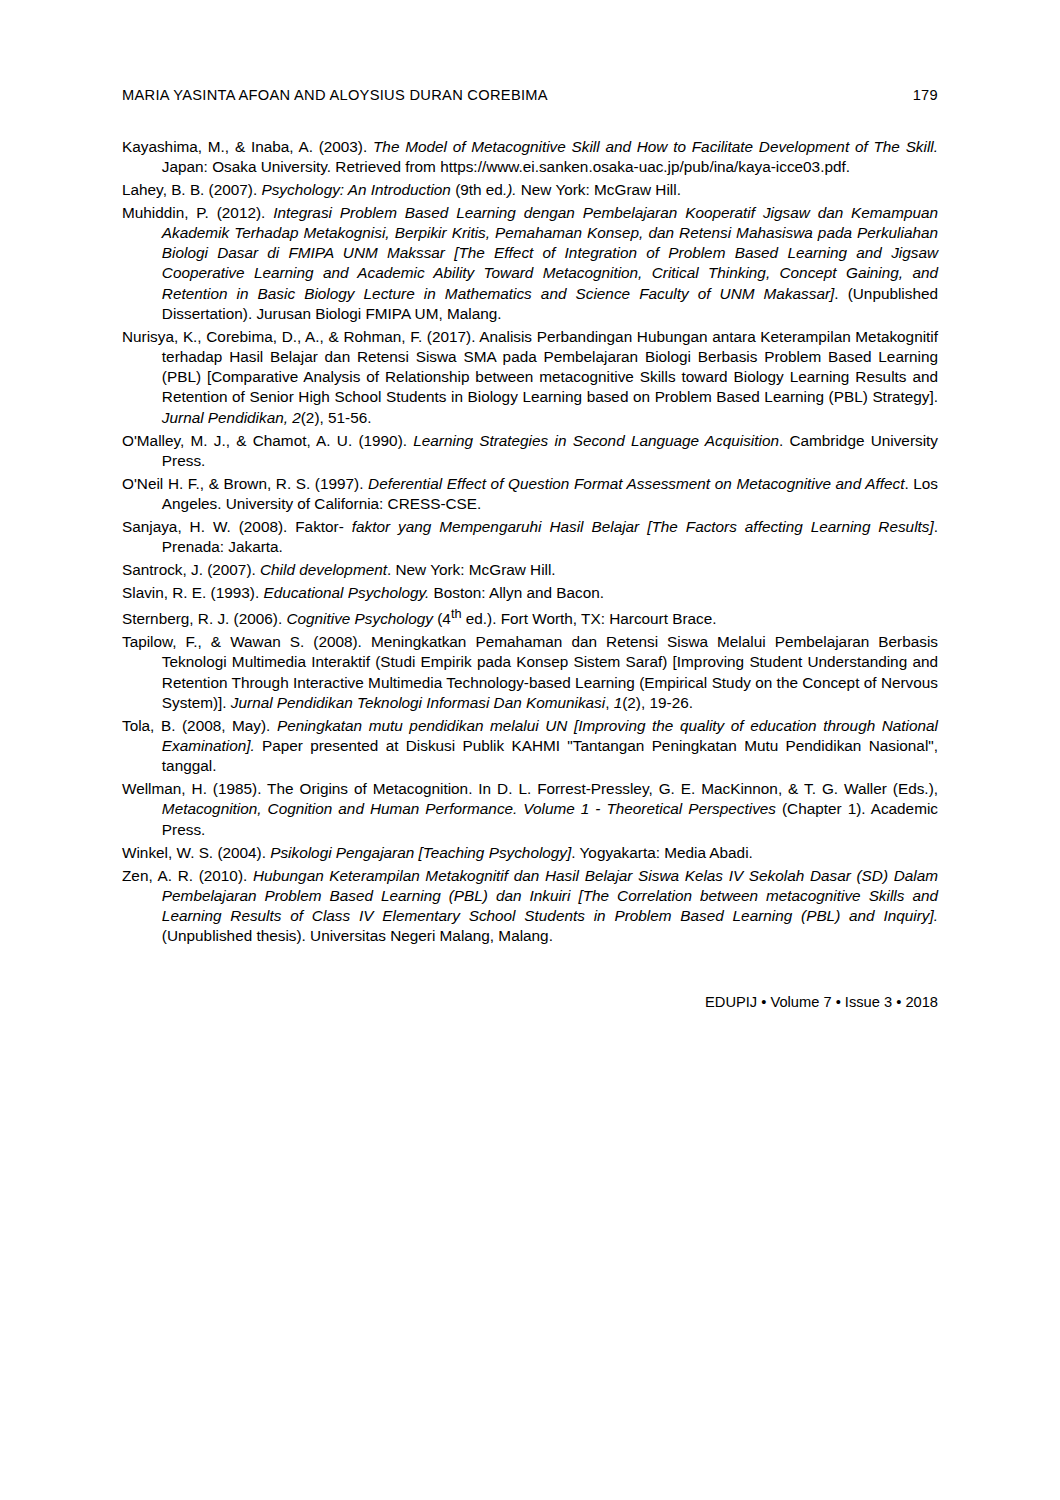Maria Yasinta Afoan and Aloysius Duran Corebima 179
Kayashima, M., & Inaba, A. (2003). The Model of Metacognitive Skill and How to Facilitate Development of The Skill. Japan: Osaka University. Retrieved from https://www.ei.sanken.osaka-uac.jp/pub/ina/kaya-icce03.pdf.
Lahey, B. B. (2007). Psychology: An Introduction (9th ed.). New York: McGraw Hill.
Muhiddin, P. (2012). Integrasi Problem Based Learning dengan Pembelajaran Kooperatif Jigsaw dan Kemampuan Akademik Terhadap Metakognisi, Berpikir Kritis, Pemahaman Konsep, dan Retensi Mahasiswa pada Perkuliahan Biologi Dasar di FMIPA UNM Makssar [The Effect of Integration of Problem Based Learning and Jigsaw Cooperative Learning and Academic Ability Toward Metacognition, Critical Thinking, Concept Gaining, and Retention in Basic Biology Lecture in Mathematics and Science Faculty of UNM Makassar]. (Unpublished Dissertation). Jurusan Biologi FMIPA UM, Malang.
Nurisya, K., Corebima, D., A., & Rohman, F. (2017). Analisis Perbandingan Hubungan antara Keterampilan Metakognitif terhadap Hasil Belajar dan Retensi Siswa SMA pada Pembelajaran Biologi Berbasis Problem Based Learning (PBL) [Comparative Analysis of Relationship between metacognitive Skills toward Biology Learning Results and Retention of Senior High School Students in Biology Learning based on Problem Based Learning (PBL) Strategy]. Jurnal Pendidikan, 2(2), 51-56.
O'Malley, M. J., & Chamot, A. U. (1990). Learning Strategies in Second Language Acquisition. Cambridge University Press.
O'Neil H. F., & Brown, R. S. (1997). Deferential Effect of Question Format Assessment on Metacognitive and Affect. Los Angeles. University of California: CRESS-CSE.
Sanjaya, H. W. (2008). Faktor- faktor yang Mempengaruhi Hasil Belajar [The Factors affecting Learning Results]. Prenada: Jakarta.
Santrock, J. (2007). Child development. New York: McGraw Hill.
Slavin, R. E. (1993). Educational Psychology. Boston: Allyn and Bacon.
Sternberg, R. J. (2006). Cognitive Psychology (4th ed.). Fort Worth, TX: Harcourt Brace.
Tapilow, F., & Wawan S. (2008). Meningkatkan Pemahaman dan Retensi Siswa Melalui Pembelajaran Berbasis Teknologi Multimedia Interaktif (Studi Empirik pada Konsep Sistem Saraf) [Improving Student Understanding and Retention Through Interactive Multimedia Technology-based Learning (Empirical Study on the Concept of Nervous System)]. Jurnal Pendidikan Teknologi Informasi Dan Komunikasi, 1(2), 19-26.
Tola, B. (2008, May). Peningkatan mutu pendidikan melalui UN [Improving the quality of education through National Examination]. Paper presented at Diskusi Publik KAHMI "Tantangan Peningkatan Mutu Pendidikan Nasional", tanggal.
Wellman, H. (1985). The Origins of Metacognition. In D. L. Forrest-Pressley, G. E. MacKinnon, & T. G. Waller (Eds.), Metacognition, Cognition and Human Performance. Volume 1 - Theoretical Perspectives (Chapter 1). Academic Press.
Winkel, W. S. (2004). Psikologi Pengajaran [Teaching Psychology]. Yogyakarta: Media Abadi.
Zen, A. R. (2010). Hubungan Keterampilan Metakognitif dan Hasil Belajar Siswa Kelas IV Sekolah Dasar (SD) Dalam Pembelajaran Problem Based Learning (PBL) dan Inkuiri [The Correlation between metacognitive Skills and Learning Results of Class IV Elementary School Students in Problem Based Learning (PBL) and Inquiry]. (Unpublished thesis). Universitas Negeri Malang, Malang.
EDUPIJ • Volume 7 • Issue 3 • 2018